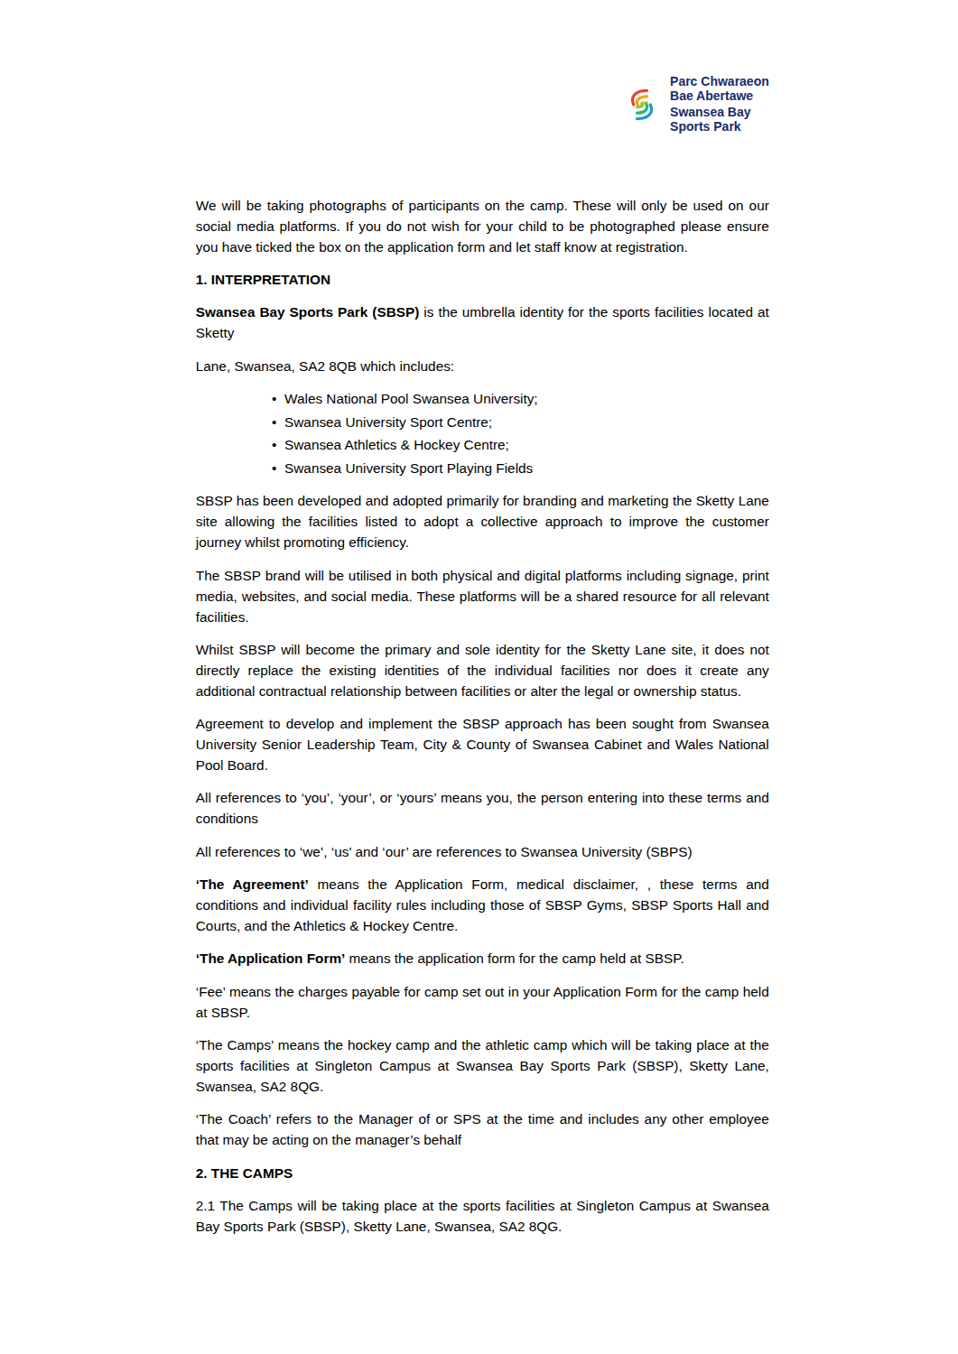Parc Chwaraeon
Bae Abertawe
Swansea Bay
Sports Park
We will be taking photographs of participants on the camp. These will only be used on our social media platforms. If you do not wish for your child to be photographed please ensure you have ticked the box on the application form and let staff know at registration.
1. INTERPRETATION
Swansea Bay Sports Park (SBSP) is the umbrella identity for the sports facilities located at Sketty
Lane, Swansea, SA2 8QB which includes:
Wales National Pool Swansea University;
Swansea University Sport Centre;
Swansea Athletics & Hockey Centre;
Swansea University Sport Playing Fields
SBSP has been developed and adopted primarily for branding and marketing the Sketty Lane site allowing the facilities listed to adopt a collective approach to improve the customer journey whilst promoting efficiency.
The SBSP brand will be utilised in both physical and digital platforms including signage, print media, websites, and social media. These platforms will be a shared resource for all relevant facilities.
Whilst SBSP will become the primary and sole identity for the Sketty Lane site, it does not directly replace the existing identities of the individual facilities nor does it create any additional contractual relationship between facilities or alter the legal or ownership status.
Agreement to develop and implement the SBSP approach has been sought from Swansea University Senior Leadership Team, City & County of Swansea Cabinet and Wales National Pool Board.
All references to ‘you’, ‘your’, or ‘yours’ means you, the person entering into these terms and conditions
All references to ‘we’, ‘us’ and ‘our’ are references to Swansea University (SBPS)
‘The Agreement’ means the Application Form, medical disclaimer, , these terms and conditions and individual facility rules including those of SBSP Gyms, SBSP Sports Hall and Courts, and the Athletics & Hockey Centre.
‘The Application Form’ means the application form for the camp held at SBSP.
‘Fee’ means the charges payable for camp set out in your Application Form for the camp held at SBSP.
‘The Camps’ means the hockey camp and the athletic camp which will be taking place at the sports facilities at Singleton Campus at Swansea Bay Sports Park (SBSP), Sketty Lane, Swansea, SA2 8QG.
‘The Coach’ refers to the Manager of or SPS at the time and includes any other employee that may be acting on the manager’s behalf
2. THE CAMPS
2.1 The Camps will be taking place at the sports facilities at Singleton Campus at Swansea Bay Sports Park (SBSP), Sketty Lane, Swansea, SA2 8QG.